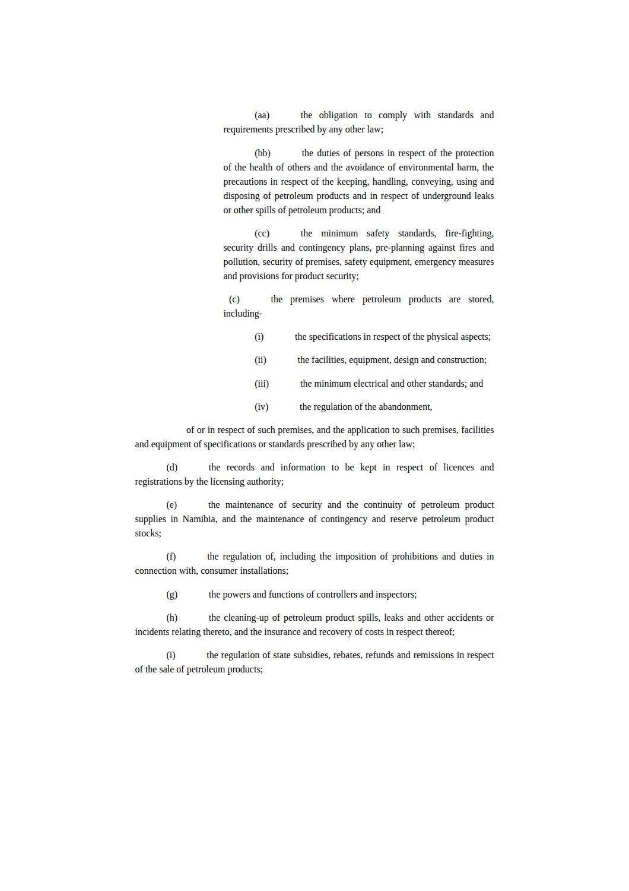(aa) the obligation to comply with standards and requirements prescribed by any other law;
(bb) the duties of persons in respect of the protection of the health of others and the avoidance of environmental harm, the precautions in respect of the keeping, handling, conveying, using and disposing of petroleum products and in respect of underground leaks or other spills of petroleum products; and
(cc) the minimum safety standards, fire-fighting, security drills and contingency plans, pre-planning against fires and pollution, security of premises, safety equipment, emergency measures and provisions for product security;
(c) the premises where petroleum products are stored, including-
(i) the specifications in respect of the physical aspects;
(ii) the facilities, equipment, design and construction;
(iii) the minimum electrical and other standards; and
(iv) the regulation of the abandonment,
of or in respect of such premises, and the application to such premises, facilities and equipment of specifications or standards prescribed by any other law;
(d) the records and information to be kept in respect of licences and registrations by the licensing authority;
(e) the maintenance of security and the continuity of petroleum product supplies in Namibia, and the maintenance of contingency and reserve petroleum product stocks;
(f) the regulation of, including the imposition of prohibitions and duties in connection with, consumer installations;
(g) the powers and functions of controllers and inspectors;
(h) the cleaning-up of petroleum product spills, leaks and other accidents or incidents relating thereto, and the insurance and recovery of costs in respect thereof;
(i) the regulation of state subsidies, rebates, refunds and remissions in respect of the sale of petroleum products;